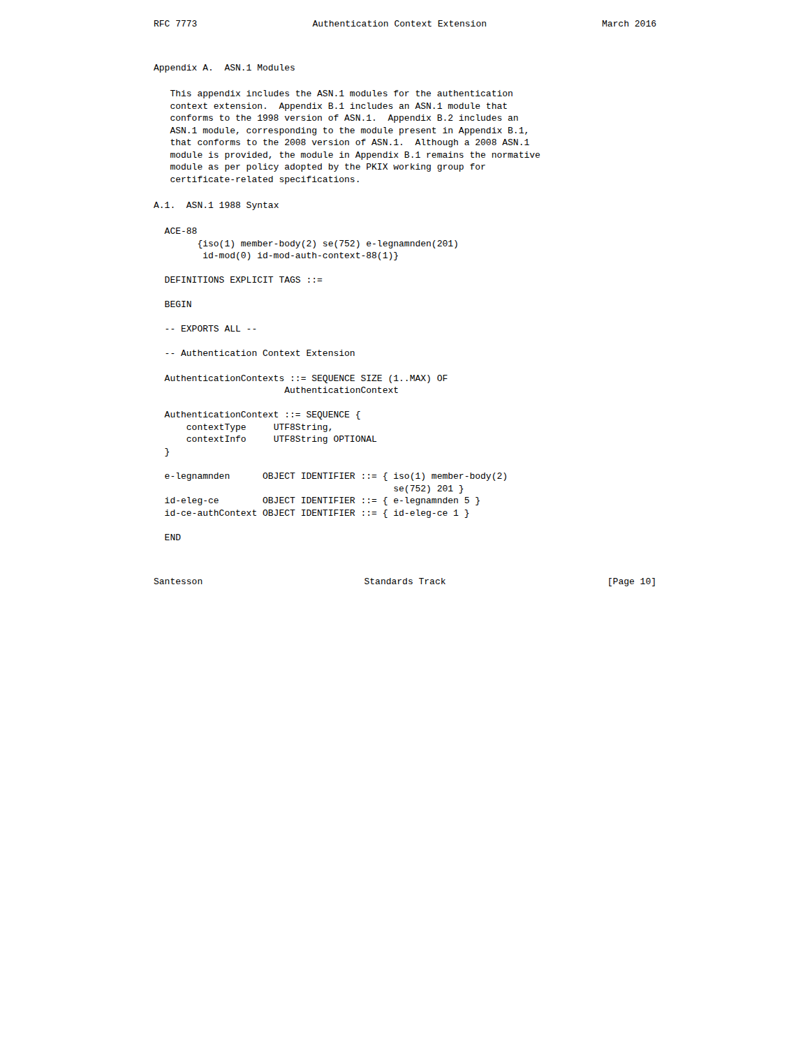RFC 7773 Authentication Context Extension March 2016
Appendix A. ASN.1 Modules
This appendix includes the ASN.1 modules for the authentication
context extension.  Appendix B.1 includes an ASN.1 module that
conforms to the 1998 version of ASN.1.  Appendix B.2 includes an
ASN.1 module, corresponding to the module present in Appendix B.1,
that conforms to the 2008 version of ASN.1.  Although a 2008 ASN.1
module is provided, the module in Appendix B.1 remains the normative
module as per policy adopted by the PKIX working group for
certificate-related specifications.
A.1. ASN.1 1988 Syntax
ACE-88
      {iso(1) member-body(2) se(752) e-legnamnden(201)
       id-mod(0) id-mod-auth-context-88(1)}

DEFINITIONS EXPLICIT TAGS ::=

BEGIN

-- EXPORTS ALL --

-- Authentication Context Extension

AuthenticationContexts ::= SEQUENCE SIZE (1..MAX) OF
                      AuthenticationContext

AuthenticationContext ::= SEQUENCE {
    contextType     UTF8String,
    contextInfo     UTF8String OPTIONAL
}

e-legnamnden      OBJECT IDENTIFIER ::= { iso(1) member-body(2)
                                          se(752) 201 }
id-eleg-ce        OBJECT IDENTIFIER ::= { e-legnamnden 5 }
id-ce-authContext OBJECT IDENTIFIER ::= { id-eleg-ce 1 }

END
Santesson Standards Track [Page 10]